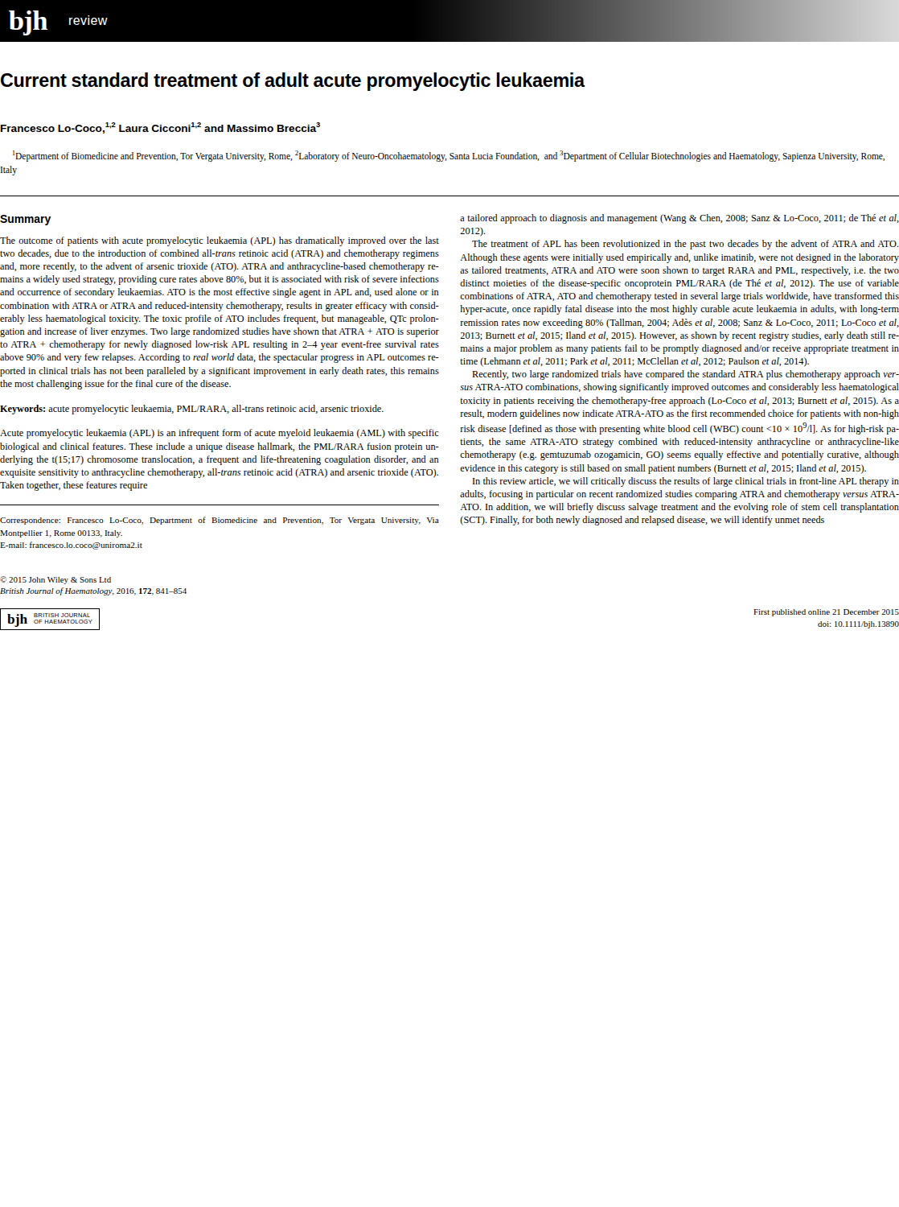bjh
review
Current standard treatment of adult acute promyelocytic leukaemia
Francesco Lo-Coco,1,2 Laura Cicconi1,2 and Massimo Breccia3
1Department of Biomedicine and Prevention, Tor Vergata University, Rome, 2Laboratory of Neuro-Oncohaematology, Santa Lucia Foundation, and 3Department of Cellular Biotechnologies and Haematology, Sapienza University, Rome, Italy
Summary
The outcome of patients with acute promyelocytic leukaemia (APL) has dramatically improved over the last two decades, due to the introduction of combined all-trans retinoic acid (ATRA) and chemotherapy regimens and, more recently, to the advent of arsenic trioxide (ATO). ATRA and anthracycline-based chemotherapy remains a widely used strategy, providing cure rates above 80%, but it is associated with risk of severe infections and occurrence of secondary leukaemias. ATO is the most effective single agent in APL and, used alone or in combination with ATRA or ATRA and reduced-intensity chemotherapy, results in greater efficacy with considerably less haematological toxicity. The toxic profile of ATO includes frequent, but manageable, QTc prolongation and increase of liver enzymes. Two large randomized studies have shown that ATRA + ATO is superior to ATRA + chemotherapy for newly diagnosed low-risk APL resulting in 2–4 year event-free survival rates above 90% and very few relapses. According to real world data, the spectacular progress in APL outcomes reported in clinical trials has not been paralleled by a significant improvement in early death rates, this remains the most challenging issue for the final cure of the disease.
Keywords: acute promyelocytic leukaemia, PML/RARA, all-trans retinoic acid, arsenic trioxide.
Acute promyelocytic leukaemia (APL) is an infrequent form of acute myeloid leukaemia (AML) with specific biological and clinical features. These include a unique disease hallmark, the PML/RARA fusion protein underlying the t(15;17) chromosome translocation, a frequent and life-threatening coagulation disorder, and an exquisite sensitivity to anthracycline chemotherapy, all-trans retinoic acid (ATRA) and arsenic trioxide (ATO). Taken together, these features require
Correspondence: Francesco Lo-Coco, Department of Biomedicine and Prevention, Tor Vergata University, Via Montpellier 1, Rome 00133, Italy.
E-mail: francesco.lo.coco@uniroma2.it
a tailored approach to diagnosis and management (Wang & Chen, 2008; Sanz & Lo-Coco, 2011; de Thé et al, 2012).
The treatment of APL has been revolutionized in the past two decades by the advent of ATRA and ATO. Although these agents were initially used empirically and, unlike imatinib, were not designed in the laboratory as tailored treatments, ATRA and ATO were soon shown to target RARA and PML, respectively, i.e. the two distinct moieties of the disease-specific oncoprotein PML/RARA (de Thé et al, 2012). The use of variable combinations of ATRA, ATO and chemotherapy tested in several large trials worldwide, have transformed this hyper-acute, once rapidly fatal disease into the most highly curable acute leukaemia in adults, with long-term remission rates now exceeding 80% (Tallman, 2004; Adès et al, 2008; Sanz & Lo-Coco, 2011; Lo-Coco et al, 2013; Burnett et al, 2015; Iland et al, 2015). However, as shown by recent registry studies, early death still remains a major problem as many patients fail to be promptly diagnosed and/or receive appropriate treatment in time (Lehmann et al, 2011; Park et al, 2011; McClellan et al, 2012; Paulson et al, 2014).
Recently, two large randomized trials have compared the standard ATRA plus chemotherapy approach versus ATRA-ATO combinations, showing significantly improved outcomes and considerably less haematological toxicity in patients receiving the chemotherapy-free approach (Lo-Coco et al, 2013; Burnett et al, 2015). As a result, modern guidelines now indicate ATRA-ATO as the first recommended choice for patients with non-high risk disease [defined as those with presenting white blood cell (WBC) count <10 × 109/l]. As for high-risk patients, the same ATRA-ATO strategy combined with reduced-intensity anthracycline or anthracycline-like chemotherapy (e.g. gemtuzumab ozogamicin, GO) seems equally effective and potentially curative, although evidence in this category is still based on small patient numbers (Burnett et al, 2015; Iland et al, 2015).
In this review article, we will critically discuss the results of large clinical trials in front-line APL therapy in adults, focusing in particular on recent randomized studies comparing ATRA and chemotherapy versus ATRA-ATO. In addition, we will briefly discuss salvage treatment and the evolving role of stem cell transplantation (SCT). Finally, for both newly diagnosed and relapsed disease, we will identify unmet needs
© 2015 John Wiley & Sons Ltd
British Journal of Haematology, 2016, 172, 841–854
bjh BRITISH JOURNAL OF HAEMATOLOGY
First published online 21 December 2015
doi: 10.1111/bjh.13890